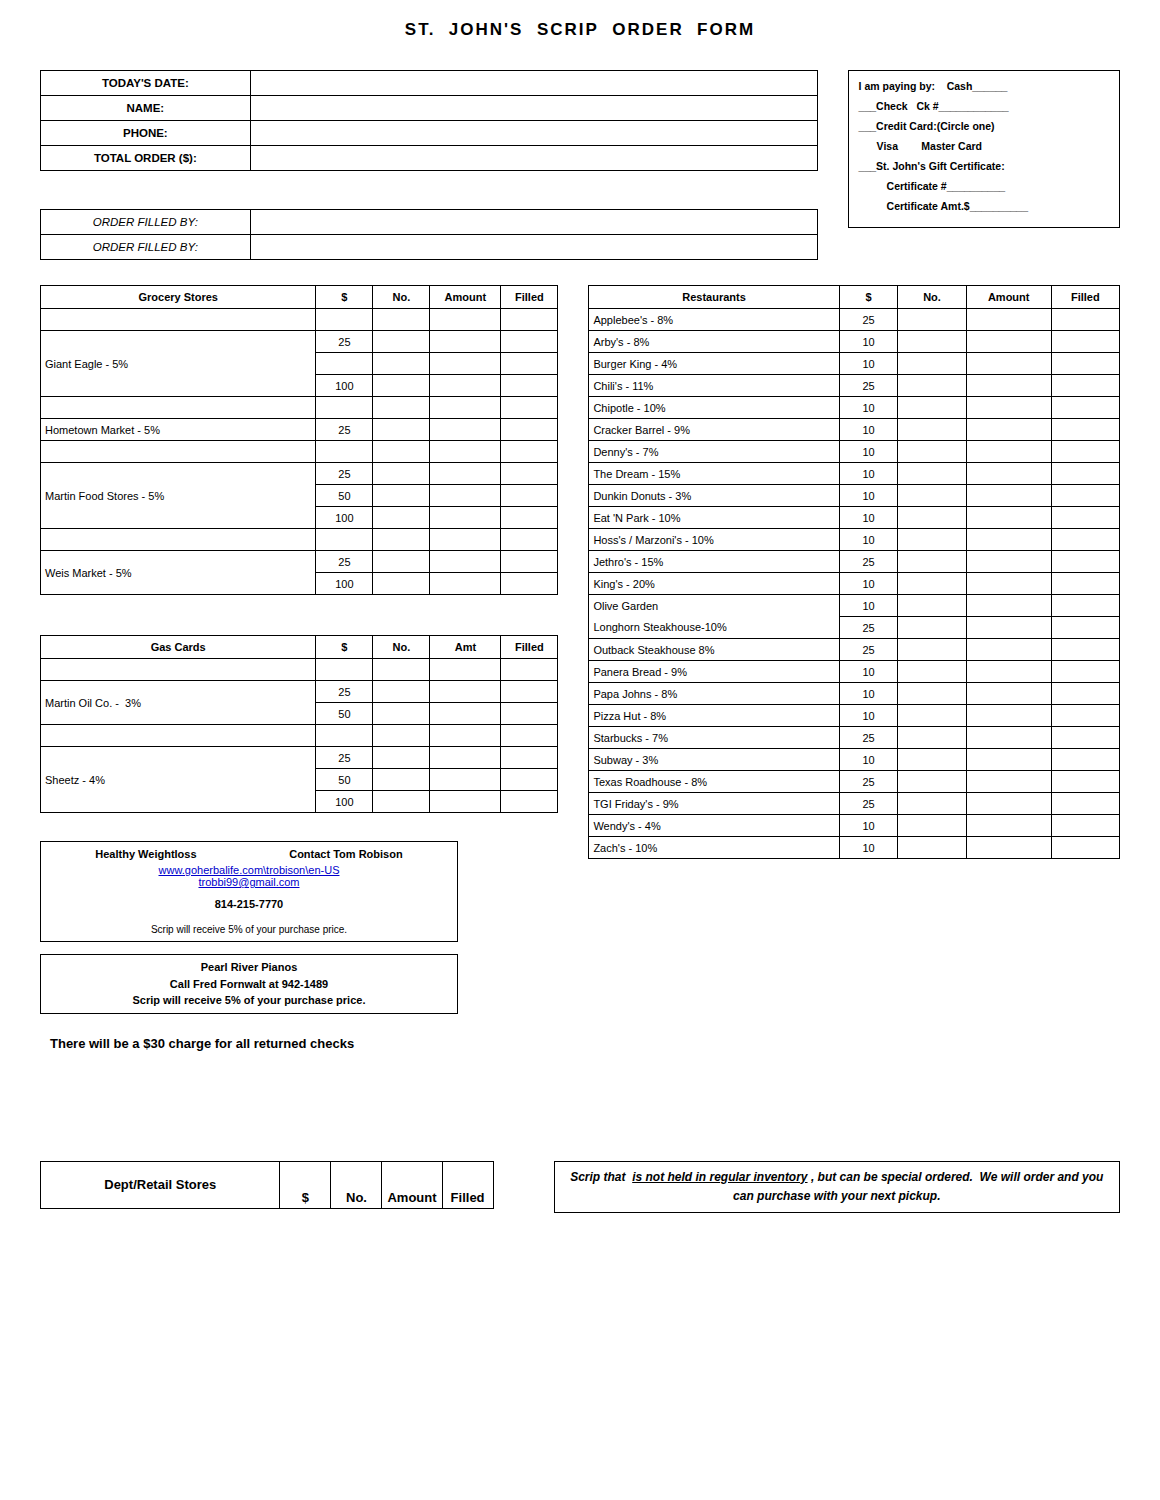ST. JOHN'S SCRIP ORDER FORM
| TODAY'S DATE: | |
| NAME: | |
| PHONE: | |
| TOTAL ORDER ($): | |
| ORDER FILLED BY: | |
| ORDER FILLED BY: | |
I am paying by: Cash______
___Check Ck #____________
___Credit Card:(Circle one)
Visa Master Card
___St. John's Gift Certificate:
Certificate #__________
Certificate Amt.$__________
| Grocery Stores | $ | No. | Amount | Filled |
| --- | --- | --- | --- | --- |
| Giant Eagle - 5% | 25 | | | |
| 100 | | | |
| Hometown Market - 5% | 25 | | | |
| Martin Food Stores - 5% | 25 | | | |
| 50 | | | |
| 100 | | | |
| Weis Market - 5% | 25 | | | |
| 100 | | | |
| Gas Cards | $ | No. | Amt | Filled |
| --- | --- | --- | --- | --- |
| Martin Oil Co. - 3% | 25 | | | |
| 50 | | | |
| Sheetz - 4% | 25 | | | |
| 50 | | | |
| 100 | | | |
Healthy Weightloss Contact Tom Robison
www.goherbalife.com\trobison\en-US
trobbi99@gmail.com
814-215-7770
Scrip will receive 5% of your purchase price.
Pearl River Pianos
Call Fred Fornwalt at 942-1489
Scrip will receive 5% of your purchase price.
There will be a $30 charge for all returned checks
| Restaurants | $ | No. | Amount | Filled |
| --- | --- | --- | --- | --- |
| Applebee's - 8% | 25 | | | |
| Arby's - 8% | 10 | | | |
| Burger King - 4% | 10 | | | |
| Chili's - 11% | 25 | | | |
| Chipotle - 10% | 10 | | | |
| Cracker Barrel - 9% | 10 | | | |
| Denny's - 7% | 10 | | | |
| The Dream - 15% | 10 | | | |
| Dunkin Donuts - 3% | 10 | | | |
| Eat 'N Park - 10% | 10 | | | |
| Hoss's / Marzoni's - 10% | 10 | | | |
| Jethro's - 15% | 25 | | | |
| King's - 20% | 10 | | | |
| Olive Garden | 10 | | | |
| Longhorn Steakhouse-10% | 25 | | | |
| Outback Steakhouse 8% | 25 | | | |
| Panera Bread - 9% | 10 | | | |
| Papa Johns - 8% | 10 | | | |
| Pizza Hut - 8% | 10 | | | |
| Starbucks - 7% | 25 | | | |
| Subway - 3% | 10 | | | |
| Texas Roadhouse - 8% | 25 | | | |
| TGI Friday's - 9% | 25 | | | |
| Wendy's - 4% | 10 | | | |
| Zach's - 10% | 10 | | | |
| Dept/Retail Stores | | | | |
| $ | No. | Amount | Filled |
Scrip that is not held in regular inventory , but can be special ordered. We will order and you can purchase with your next pickup.